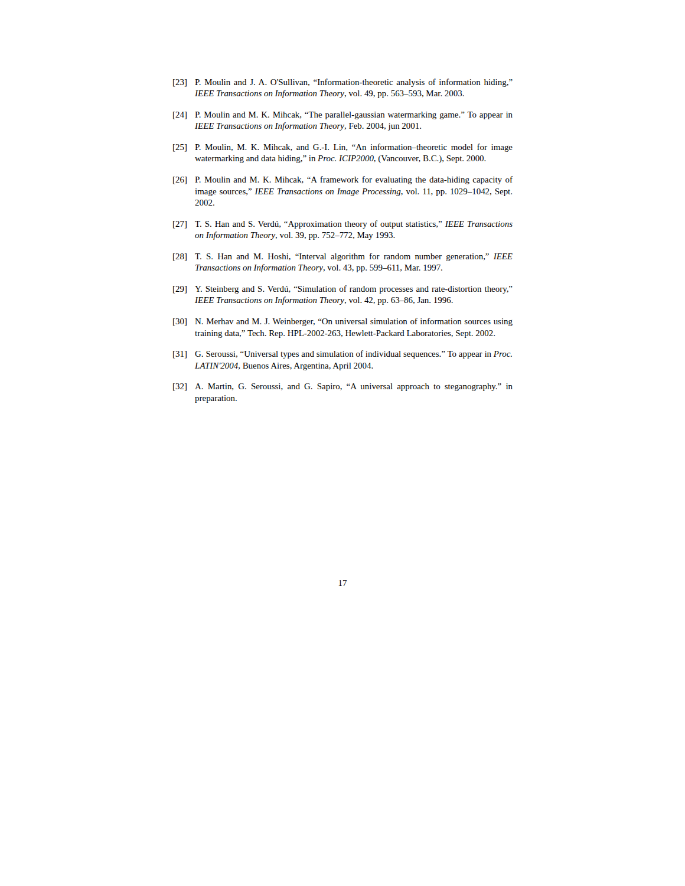[23] P. Moulin and J. A. O'Sullivan, “Information-theoretic analysis of information hiding,” IEEE Transactions on Information Theory, vol. 49, pp. 563–593, Mar. 2003.
[24] P. Moulin and M. K. Mihcak, “The parallel-gaussian watermarking game.” To appear in IEEE Transactions on Information Theory, Feb. 2004, jun 2001.
[25] P. Moulin, M. K. Mihcak, and G.-I. Lin, “An information–theoretic model for image watermarking and data hiding,” in Proc. ICIP2000, (Vancouver, B.C.), Sept. 2000.
[26] P. Moulin and M. K. Mihcak, “A framework for evaluating the data-hiding capacity of image sources,” IEEE Transactions on Image Processing, vol. 11, pp. 1029–1042, Sept. 2002.
[27] T. S. Han and S. Verdú, “Approximation theory of output statistics,” IEEE Transactions on Information Theory, vol. 39, pp. 752–772, May 1993.
[28] T. S. Han and M. Hoshi, “Interval algorithm for random number generation,” IEEE Transactions on Information Theory, vol. 43, pp. 599–611, Mar. 1997.
[29] Y. Steinberg and S. Verdú, “Simulation of random processes and rate-distortion theory,” IEEE Transactions on Information Theory, vol. 42, pp. 63–86, Jan. 1996.
[30] N. Merhav and M. J. Weinberger, “On universal simulation of information sources using training data,” Tech. Rep. HPL-2002-263, Hewlett-Packard Laboratories, Sept. 2002.
[31] G. Seroussi, “Universal types and simulation of individual sequences.” To appear in Proc. LATIN'2004, Buenos Aires, Argentina, April 2004.
[32] A. Martin, G. Seroussi, and G. Sapiro, “A universal approach to steganography.” in preparation.
17